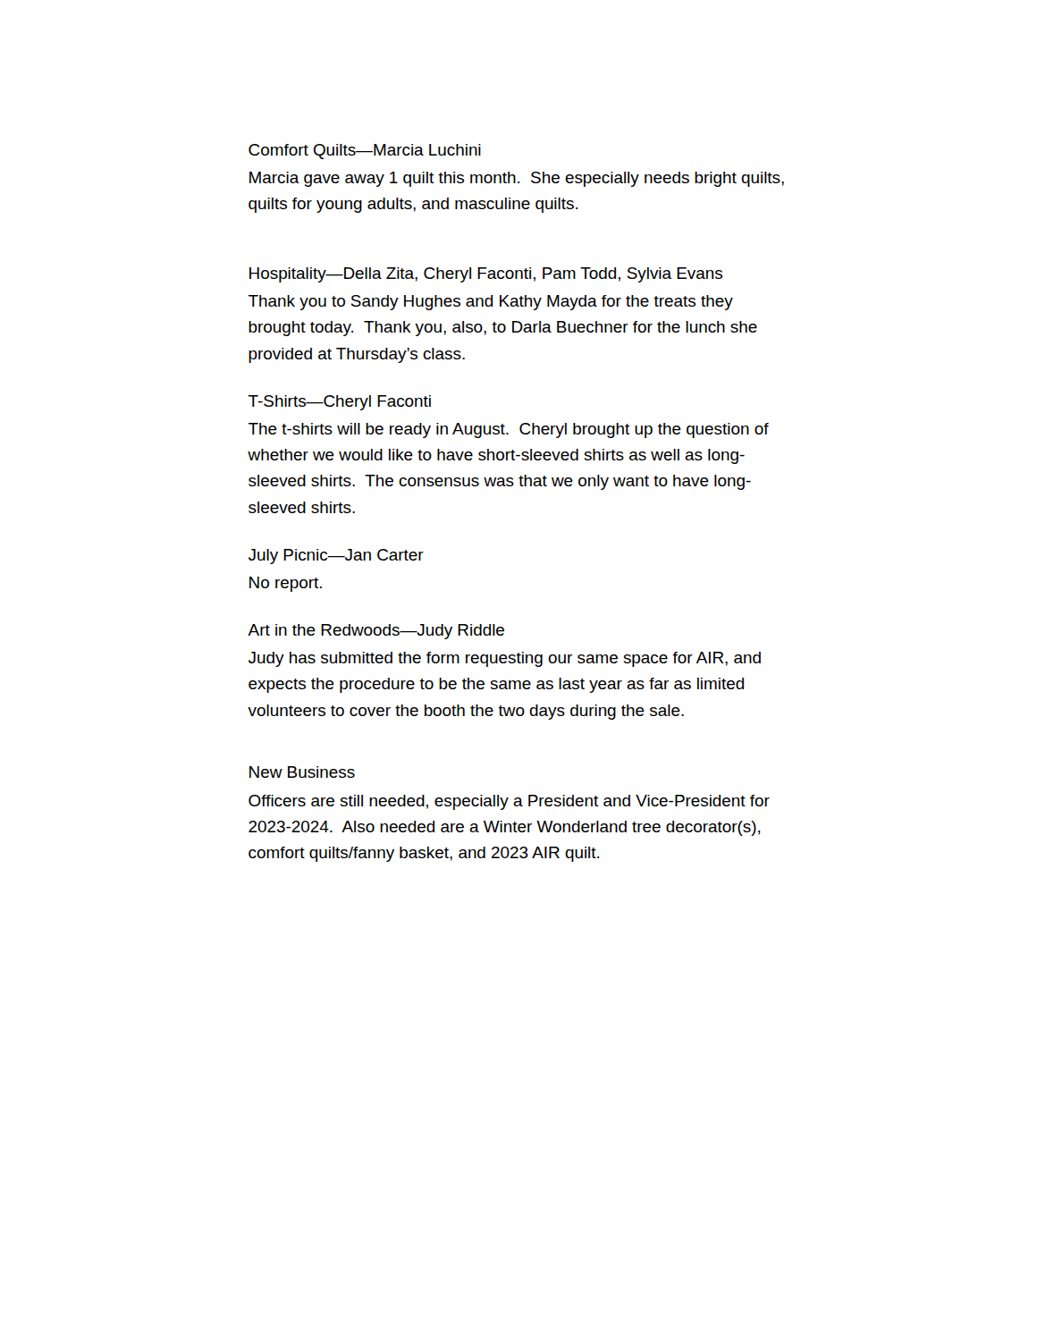Comfort Quilts—Marcia Luchini
Marcia gave away 1 quilt this month. She especially needs bright quilts, quilts for young adults, and masculine quilts.
Hospitality—Della Zita, Cheryl Faconti, Pam Todd, Sylvia Evans
Thank you to Sandy Hughes and Kathy Mayda for the treats they brought today. Thank you, also, to Darla Buechner for the lunch she provided at Thursday’s class.
T-Shirts—Cheryl Faconti
The t-shirts will be ready in August. Cheryl brought up the question of whether we would like to have short-sleeved shirts as well as long-sleeved shirts. The consensus was that we only want to have long-sleeved shirts.
July Picnic—Jan Carter
No report.
Art in the Redwoods—Judy Riddle
Judy has submitted the form requesting our same space for AIR, and expects the procedure to be the same as last year as far as limited volunteers to cover the booth the two days during the sale.
New Business
Officers are still needed, especially a President and Vice-President for 2023-2024. Also needed are a Winter Wonderland tree decorator(s), comfort quilts/fanny basket, and 2023 AIR quilt.